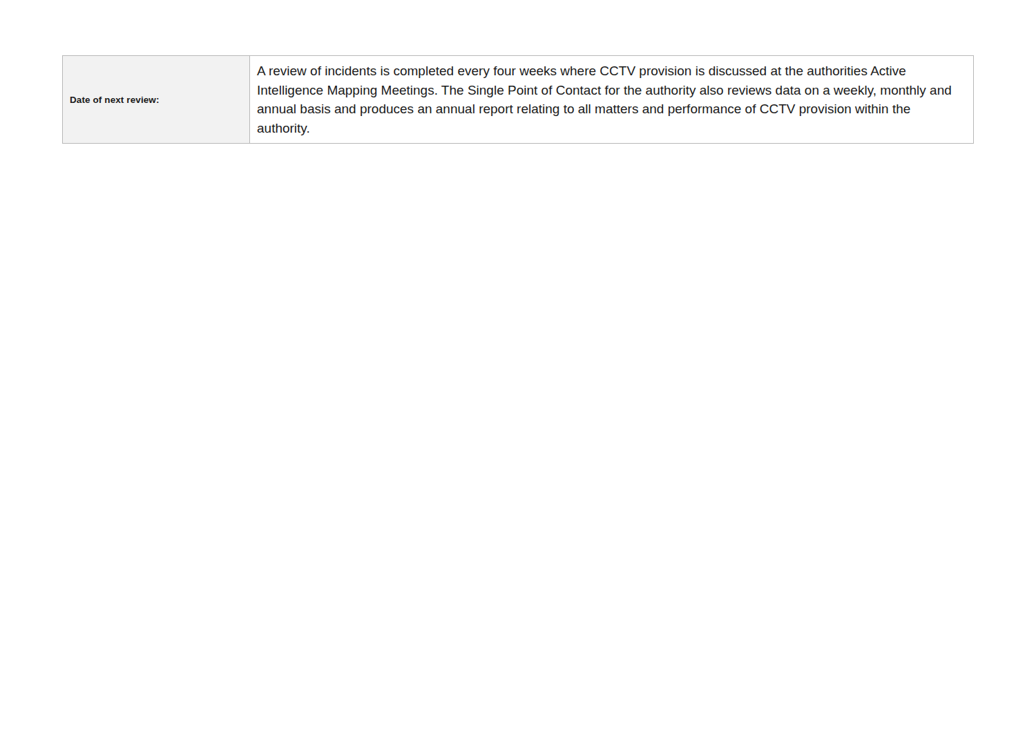| Date of next review: | A review of incidents is completed every four weeks where CCTV provision is discussed at the authorities Active Intelligence Mapping Meetings. The Single Point of Contact for the authority also reviews data on a weekly, monthly and annual basis and produces an annual report relating to all matters and performance of CCTV provision within the authority. |